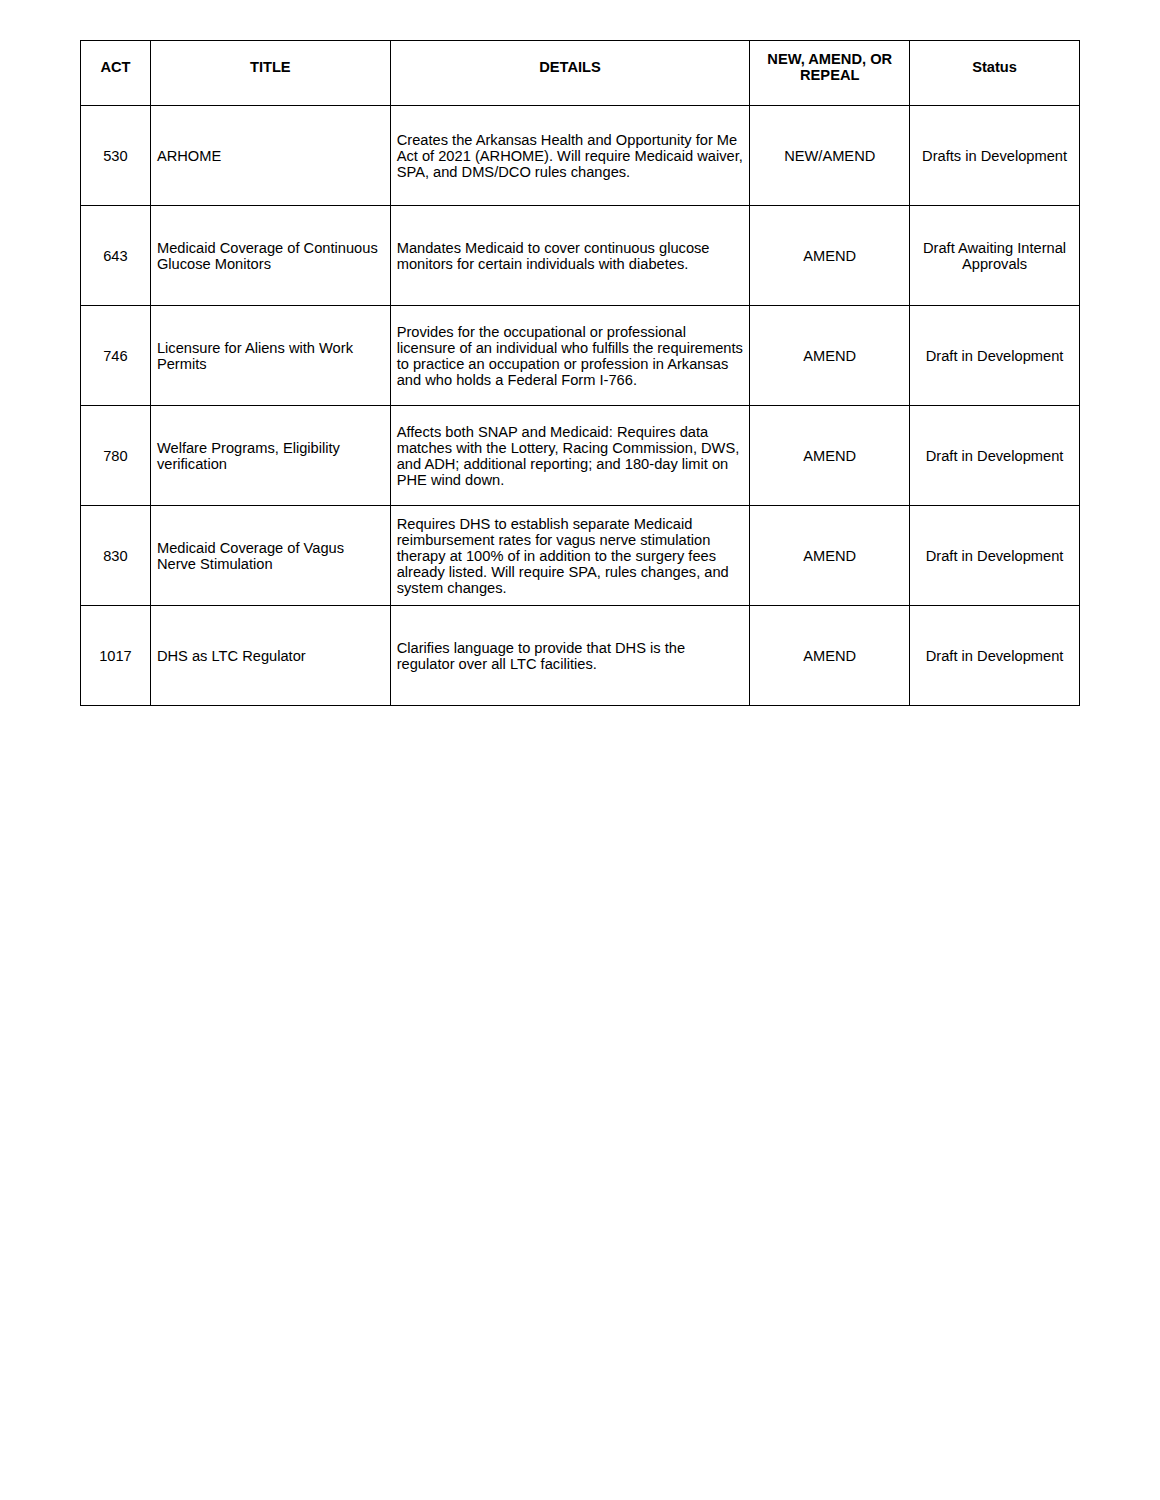| ACT | TITLE | DETAILS | NEW, AMEND, OR REPEAL | Status |
| --- | --- | --- | --- | --- |
| 530 | ARHOME | Creates the Arkansas Health and Opportunity for Me Act of 2021 (ARHOME). Will require Medicaid waiver, SPA, and DMS/DCO rules changes. | NEW/AMEND | Drafts in Development |
| 643 | Medicaid Coverage of Continuous Glucose Monitors | Mandates Medicaid to cover continuous glucose monitors for certain individuals with diabetes. | AMEND | Draft Awaiting Internal Approvals |
| 746 | Licensure for Aliens with Work Permits | Provides for the occupational or professional licensure of an individual who fulfills the requirements to practice an occupation or profession in Arkansas and who holds a Federal Form I-766. | AMEND | Draft in Development |
| 780 | Welfare Programs, Eligibility verification | Affects both SNAP and Medicaid: Requires data matches with the Lottery, Racing Commission, DWS, and ADH; additional reporting; and 180-day limit on PHE wind down. | AMEND | Draft in Development |
| 830 | Medicaid Coverage of Vagus Nerve Stimulation | Requires DHS to establish separate Medicaid reimbursement rates for vagus nerve stimulation therapy at 100% of in addition to the surgery fees already listed. Will require SPA, rules changes, and system changes. | AMEND | Draft in Development |
| 1017 | DHS as LTC Regulator | Clarifies language to provide that DHS is the regulator over all LTC facilities. | AMEND | Draft in Development |